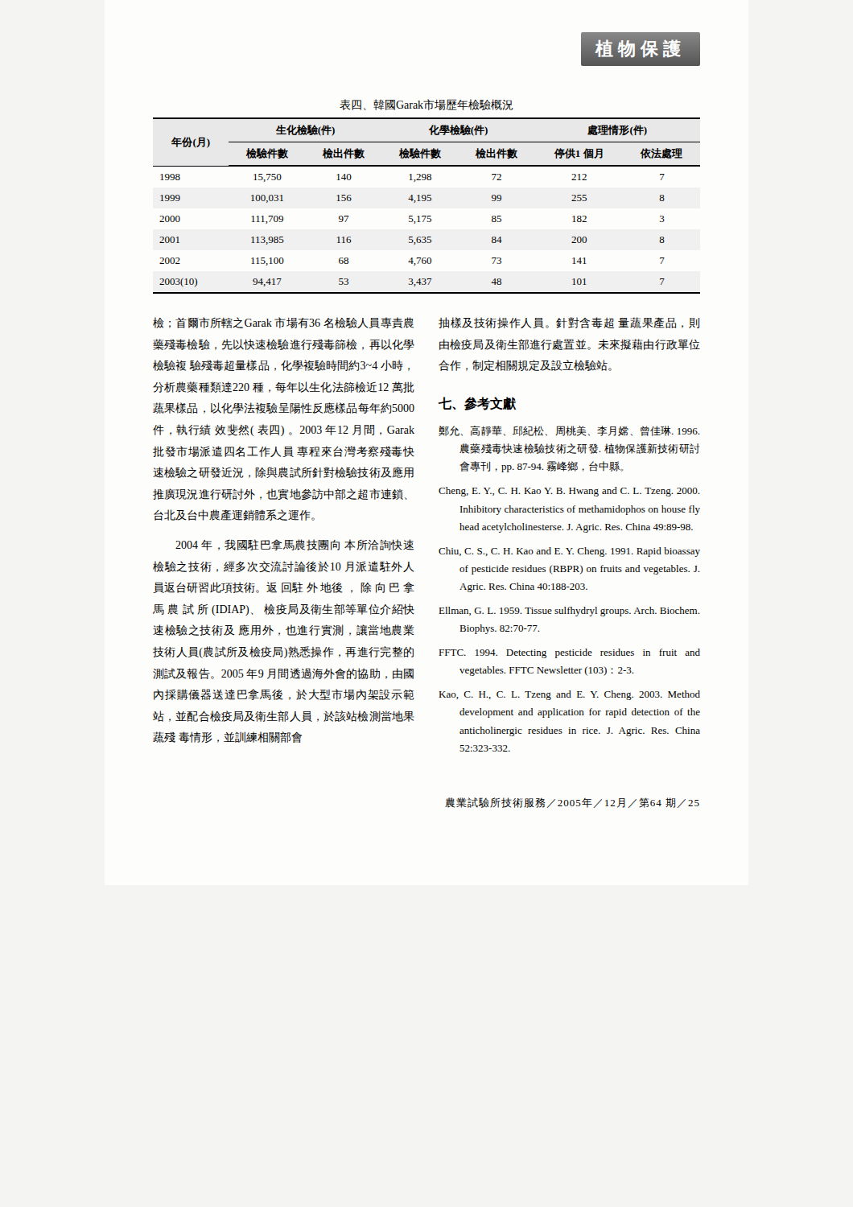植物保護
表四、韓國Garak市場歷年檢驗概況
| 年份(月) | 生化檢驗(件) | 化學檢驗(件) | 處理情形(件) |
| --- | --- | --- | --- |
| 檢驗件數 | 檢出件數 | 檢驗件數 | 檢出件數 | 停供1 個月 | 依法處理 |
| 1998 | 15,750 | 140 | 1,298 | 72 | 212 | 7 |
| 1999 | 100,031 | 156 | 4,195 | 99 | 255 | 8 |
| 2000 | 111,709 | 97 | 5,175 | 85 | 182 | 3 |
| 2001 | 113,985 | 116 | 5,635 | 84 | 200 | 8 |
| 2002 | 115,100 | 68 | 4,760 | 73 | 141 | 7 |
| 2003(10) | 94,417 | 53 | 3,437 | 48 | 101 | 7 |
檢；首爾市所轄之Garak 市場有36 名檢驗人員專責農藥殘毒檢驗，先以快速檢驗進行殘毒篩檢，再以化學檢驗複 驗殘毒超量樣品，化學複驗時間約3~4 小時，分析農藥種類達220 種，每年以生化法篩檢近12 萬批蔬果樣品，以化學法複驗呈陽性反應樣品每年約5000 件，執行績 效斐然( 表四) 。2003 年12 月間，Garak 批發市場派遣四名工作人員 專程來台灣考察殘毒快速檢驗之研發近況，除與農試所針對檢驗技術及應用推廣現況進行研討外，也實地參訪中部之超市連鎖、台北及台中農產運銷體系之運作。
2004 年，我國駐巴拿馬農技團向 本所洽詢快速檢驗之技術，經多次交流討論後於10 月派遣駐外人員返台研習此項技術。返 回駐 外 地後 ， 除 向 巴 拿 馬 農 試 所 (IDIAP)、 檢疫局及衛生部等單位介紹快速檢驗之技術及 應用外，也進行實測，讓當地農業技術人員(農試所及檢疫局)熟悉操作，再進行完整的測試及報告。2005 年9 月間透過海外會的協助，由國內採購儀器送達巴拿馬後，於大型市場內架設示範站，並配合檢疫局及衛生部人員，於該站檢測當地果蔬殘 毒情形，並訓練相關部會
抽樣及技術操作人員。針對含毒超 量蔬果產品，則由檢疫局及衛生部進行處置並。未來擬藉由行政單位合作，制定相關規定及設立檢驗站。
七、參考文獻
鄭允、高靜華、邱紀松、周桃美、李月嫦、曾佳琳. 1996. 農藥殘毒快速檢驗技術之研發. 植物保護新技術研討會專刊，pp. 87-94. 霧峰鄉，台中縣。
Cheng, E. Y., C. H. Kao Y. B. Hwang and C. L. Tzeng. 2000. Inhibitory characteristics of methamidophos on house fly head acetylcholinesterse. J. Agric. Res. China 49:89-98.
Chiu, C. S., C. H. Kao and E. Y. Cheng. 1991. Rapid bioassay of pesticide residues (RBPR) on fruits and vegetables. J. Agric. Res. China 40:188-203.
Ellman, G. L. 1959. Tissue sulfhydryl groups. Arch. Biochem. Biophys. 82:70-77.
FFTC. 1994. Detecting pesticide residues in fruit and vegetables. FFTC Newsletter (103)：2-3.
Kao, C. H., C. L. Tzeng and E. Y. Cheng. 2003. Method development and application for rapid detection of the anticholinergic residues in rice. J. Agric. Res. China 52:323-332.
農業試驗所技術服務／2005年／12月／第64 期／25